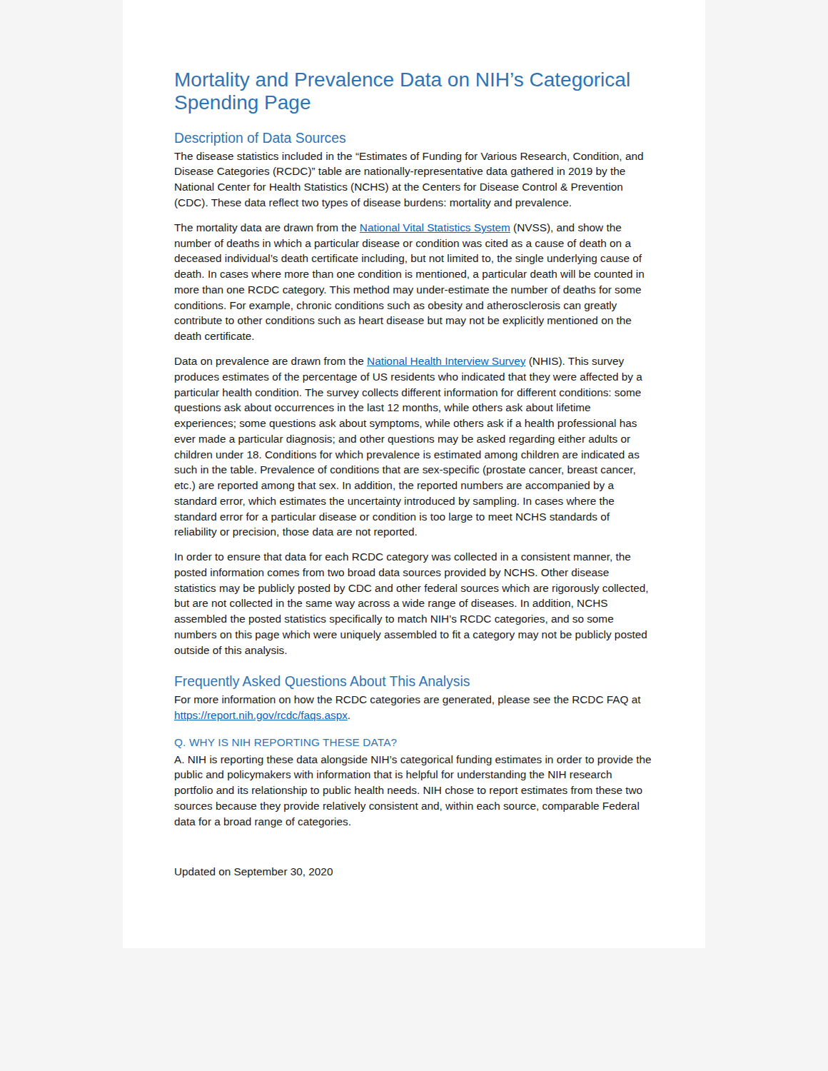Mortality and Prevalence Data on NIH’s Categorical Spending Page
Description of Data Sources
The disease statistics included in the “Estimates of Funding for Various Research, Condition, and Disease Categories (RCDC)” table are nationally-representative data gathered in 2019 by the National Center for Health Statistics (NCHS) at the Centers for Disease Control & Prevention (CDC). These data reflect two types of disease burdens: mortality and prevalence.
The mortality data are drawn from the National Vital Statistics System (NVSS), and show the number of deaths in which a particular disease or condition was cited as a cause of death on a deceased individual’s death certificate including, but not limited to, the single underlying cause of death. In cases where more than one condition is mentioned, a particular death will be counted in more than one RCDC category. This method may under-estimate the number of deaths for some conditions. For example, chronic conditions such as obesity and atherosclerosis can greatly contribute to other conditions such as heart disease but may not be explicitly mentioned on the death certificate.
Data on prevalence are drawn from the National Health Interview Survey (NHIS). This survey produces estimates of the percentage of US residents who indicated that they were affected by a particular health condition. The survey collects different information for different conditions: some questions ask about occurrences in the last 12 months, while others ask about lifetime experiences; some questions ask about symptoms, while others ask if a health professional has ever made a particular diagnosis; and other questions may be asked regarding either adults or children under 18. Conditions for which prevalence is estimated among children are indicated as such in the table. Prevalence of conditions that are sex-specific (prostate cancer, breast cancer, etc.) are reported among that sex. In addition, the reported numbers are accompanied by a standard error, which estimates the uncertainty introduced by sampling. In cases where the standard error for a particular disease or condition is too large to meet NCHS standards of reliability or precision, those data are not reported.
In order to ensure that data for each RCDC category was collected in a consistent manner, the posted information comes from two broad data sources provided by NCHS. Other disease statistics may be publicly posted by CDC and other federal sources which are rigorously collected, but are not collected in the same way across a wide range of diseases. In addition, NCHS assembled the posted statistics specifically to match NIH’s RCDC categories, and so some numbers on this page which were uniquely assembled to fit a category may not be publicly posted outside of this analysis.
Frequently Asked Questions About This Analysis
For more information on how the RCDC categories are generated, please see the RCDC FAQ at https://report.nih.gov/rcdc/faqs.aspx.
Q. Why is NIH reporting these data?
A. NIH is reporting these data alongside NIH’s categorical funding estimates in order to provide the public and policymakers with information that is helpful for understanding the NIH research portfolio and its relationship to public health needs. NIH chose to report estimates from these two sources because they provide relatively consistent and, within each source, comparable Federal data for a broad range of categories.
Updated on September 30, 2020